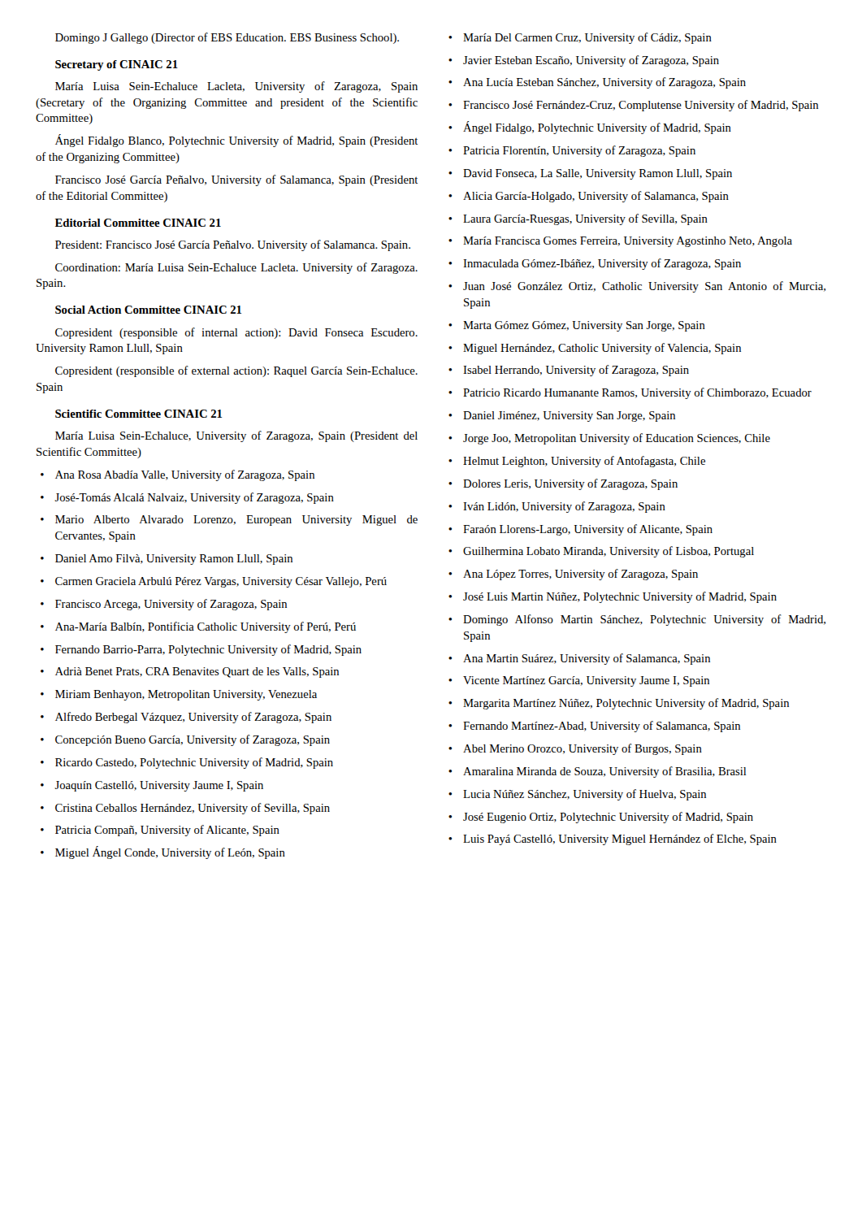Domingo J Gallego (Director of EBS Education. EBS Business School).
Secretary of CINAIC 21
María Luisa Sein-Echaluce Lacleta, University of Zaragoza, Spain (Secretary of the Organizing Committee and president of the Scientific Committee)
Ángel Fidalgo Blanco, Polytechnic University of Madrid, Spain (President of the Organizing Committee)
Francisco José García Peñalvo, University of Salamanca, Spain (President of the Editorial Committee)
Editorial Committee CINAIC 21
President: Francisco José García Peñalvo. University of Salamanca. Spain.
Coordination: María Luisa Sein-Echaluce Lacleta. University of Zaragoza. Spain.
Social Action Committee CINAIC 21
Copresident (responsible of internal action): David Fonseca Escudero. University Ramon Llull, Spain
Copresident (responsible of external action): Raquel García Sein-Echaluce. Spain
Scientific Committee CINAIC 21
María Luisa Sein-Echaluce, University of Zaragoza, Spain (President del Scientific Committee)
Ana Rosa Abadía Valle, University of Zaragoza, Spain
José-Tomás Alcalá Nalvaiz, University of Zaragoza, Spain
Mario Alberto Alvarado Lorenzo, European University Miguel de Cervantes, Spain
Daniel Amo Filvà, University Ramon Llull, Spain
Carmen Graciela Arbulú Pérez Vargas, University César Vallejo, Perú
Francisco Arcega, University of Zaragoza, Spain
Ana-María Balbín, Pontificia Catholic University of Perú, Perú
Fernando Barrio-Parra, Polytechnic University of Madrid, Spain
Adrià Benet Prats, CRA Benavites Quart de les Valls, Spain
Miriam Benhayon, Metropolitan University, Venezuela
Alfredo Berbegal Vázquez, University of Zaragoza, Spain
Concepción Bueno García, University of Zaragoza, Spain
Ricardo Castedo, Polytechnic University of Madrid, Spain
Joaquín Castelló, University Jaume I, Spain
Cristina Ceballos Hernández, University of Sevilla, Spain
Patricia Compañ, University of Alicante, Spain
Miguel Ángel Conde, University of León, Spain
María Del Carmen Cruz, University of Cádiz, Spain
Javier Esteban Escaño, University of Zaragoza, Spain
Ana Lucía Esteban Sánchez, University of Zaragoza, Spain
Francisco José Fernández-Cruz, Complutense University of Madrid, Spain
Ángel Fidalgo, Polytechnic University of Madrid, Spain
Patricia Florentín, University of Zaragoza, Spain
David Fonseca, La Salle, University Ramon Llull, Spain
Alicia García-Holgado, University of Salamanca, Spain
Laura García-Ruesgas, University of Sevilla, Spain
María Francisca Gomes Ferreira, University Agostinho Neto, Angola
Inmaculada Gómez-Ibáñez, University of Zaragoza, Spain
Juan José González Ortiz, Catholic University San Antonio of Murcia, Spain
Marta Gómez Gómez, University San Jorge, Spain
Miguel Hernández, Catholic University of Valencia, Spain
Isabel Herrando, University of Zaragoza, Spain
Patricio Ricardo Humanante Ramos, University of Chimborazo, Ecuador
Daniel Jiménez, University San Jorge, Spain
Jorge Joo, Metropolitan University of Education Sciences, Chile
Helmut Leighton, University of Antofagasta, Chile
Dolores Leris, University of Zaragoza, Spain
Iván Lidón, University of Zaragoza, Spain
Faraón Llorens-Largo, University of Alicante, Spain
Guilhermina Lobato Miranda, University of Lisboa, Portugal
Ana López Torres, University of Zaragoza, Spain
José Luis Martin Núñez, Polytechnic University of Madrid, Spain
Domingo Alfonso Martin Sánchez, Polytechnic University of Madrid, Spain
Ana Martin Suárez, University of Salamanca, Spain
Vicente Martínez García, University Jaume I, Spain
Margarita Martínez Núñez, Polytechnic University of Madrid, Spain
Fernando Martínez-Abad, University of Salamanca, Spain
Abel Merino Orozco, University of Burgos, Spain
Amaralina Miranda de Souza, University of Brasilia, Brasil
Lucia Núñez Sánchez, University of Huelva, Spain
José Eugenio Ortiz, Polytechnic University of Madrid, Spain
Luis Payá Castelló, University Miguel Hernández of Elche, Spain